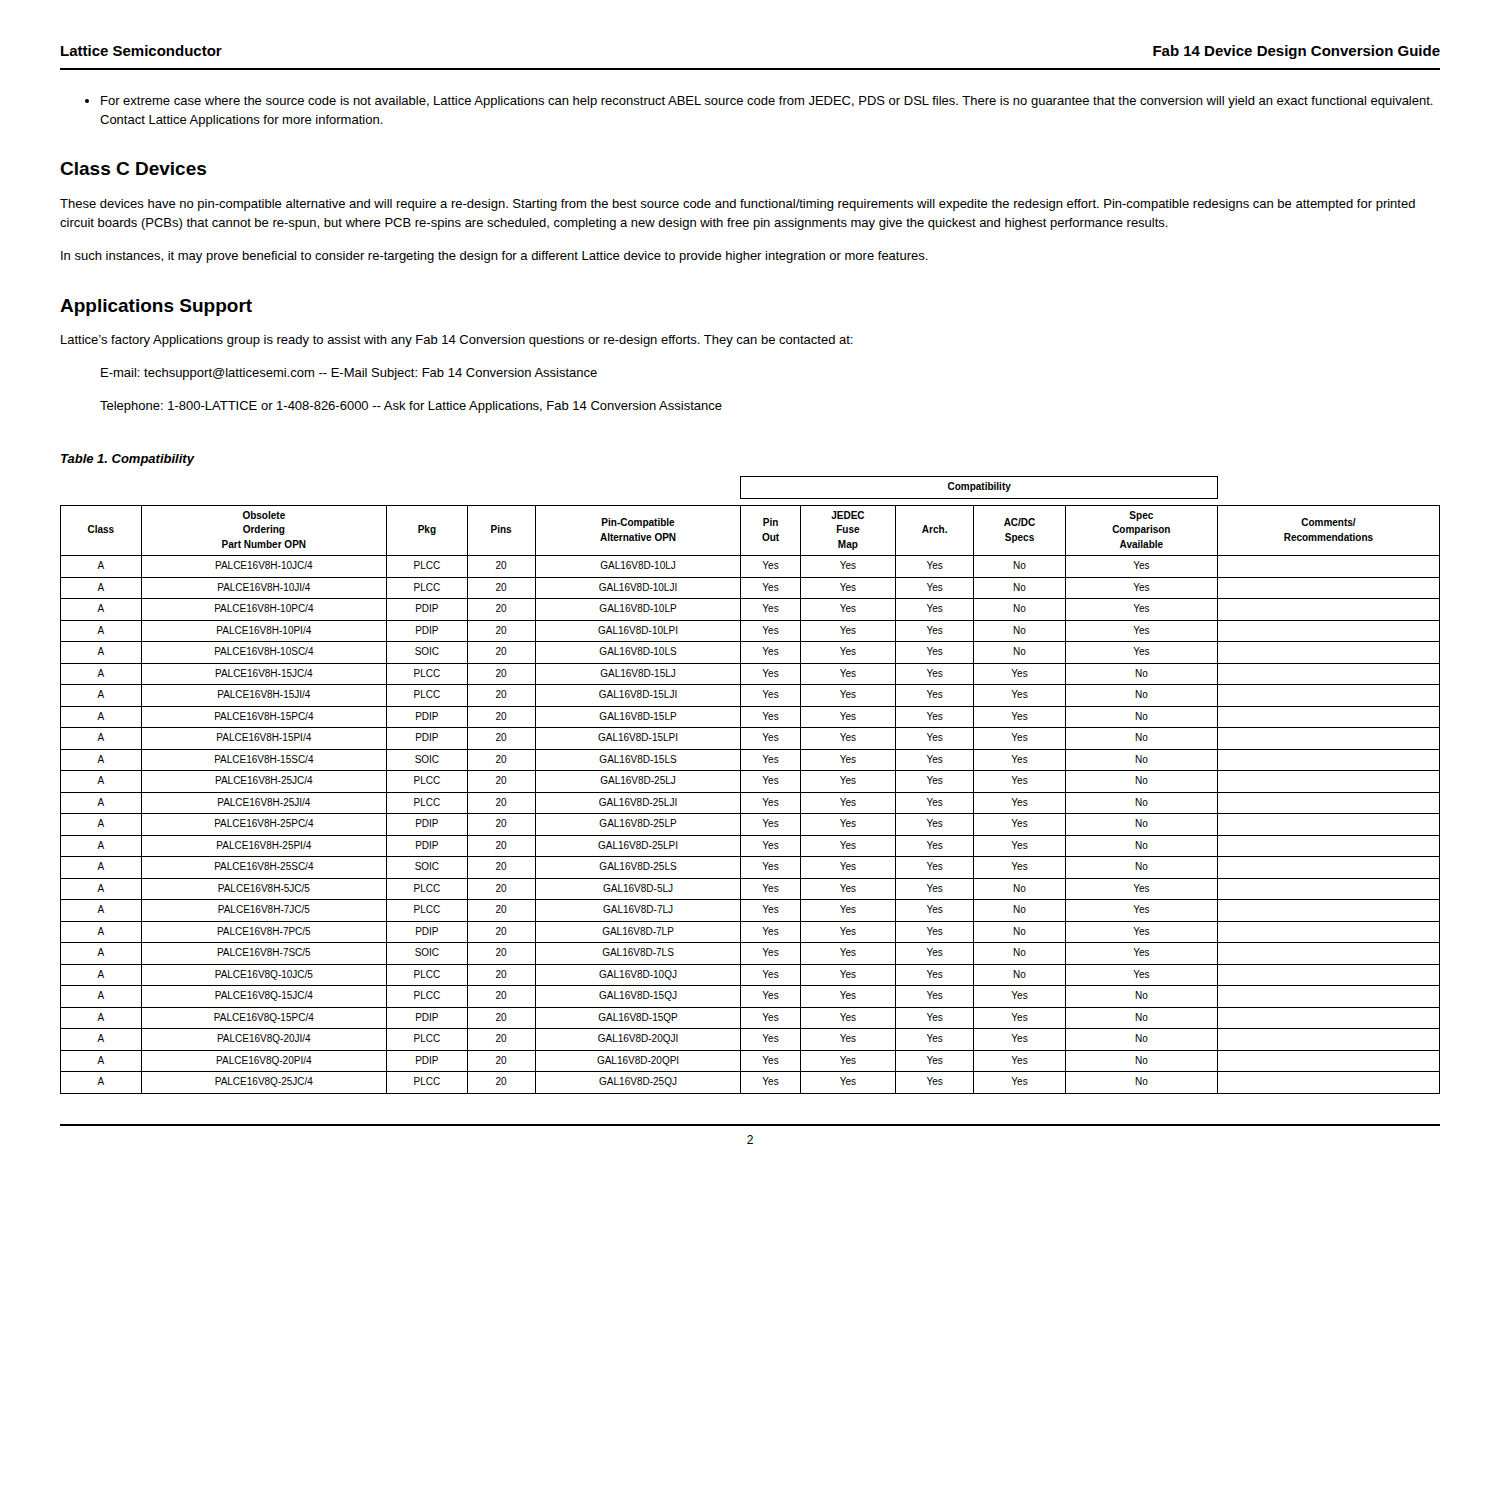Lattice Semiconductor
Fab 14 Device Design Conversion Guide
For extreme case where the source code is not available, Lattice Applications can help reconstruct ABEL source code from JEDEC, PDS or DSL files. There is no guarantee that the conversion will yield an exact functional equivalent. Contact Lattice Applications for more information.
Class C Devices
These devices have no pin-compatible alternative and will require a re-design. Starting from the best source code and functional/timing requirements will expedite the redesign effort. Pin-compatible redesigns can be attempted for printed circuit boards (PCBs) that cannot be re-spun, but where PCB re-spins are scheduled, completing a new design with free pin assignments may give the quickest and highest performance results.
In such instances, it may prove beneficial to consider re-targeting the design for a different Lattice device to provide higher integration or more features.
Applications Support
Lattice’s factory Applications group is ready to assist with any Fab 14 Conversion questions or re-design efforts. They can be contacted at:
E-mail: techsupport@latticesemi.com -- E-Mail Subject: Fab 14 Conversion Assistance
Telephone: 1-800-LATTICE or 1-408-826-6000 -- Ask for Lattice Applications, Fab 14 Conversion Assistance
Table 1. Compatibility
| | | | | | Compatibility | |
| --- | --- | --- | --- | --- | --- | --- |
| Class | Obsolete Ordering Part Number OPN | Pkg | Pins | Pin-Compatible Alternative OPN | Pin Out | JEDEC Fuse Map | Arch. | AC/DC Specs | Spec Comparison Available | Comments/ Recommendations |
| A | PALCE16V8H-10JC/4 | PLCC | 20 | GAL16V8D-10LJ | Yes | Yes | Yes | No | Yes | |
| A | PALCE16V8H-10JI/4 | PLCC | 20 | GAL16V8D-10LJI | Yes | Yes | Yes | No | Yes | |
| A | PALCE16V8H-10PC/4 | PDIP | 20 | GAL16V8D-10LP | Yes | Yes | Yes | No | Yes | |
| A | PALCE16V8H-10PI/4 | PDIP | 20 | GAL16V8D-10LPI | Yes | Yes | Yes | No | Yes | |
| A | PALCE16V8H-10SC/4 | SOIC | 20 | GAL16V8D-10LS | Yes | Yes | Yes | No | Yes | |
| A | PALCE16V8H-15JC/4 | PLCC | 20 | GAL16V8D-15LJ | Yes | Yes | Yes | Yes | No | |
| A | PALCE16V8H-15JI/4 | PLCC | 20 | GAL16V8D-15LJI | Yes | Yes | Yes | Yes | No | |
| A | PALCE16V8H-15PC/4 | PDIP | 20 | GAL16V8D-15LP | Yes | Yes | Yes | Yes | No | |
| A | PALCE16V8H-15PI/4 | PDIP | 20 | GAL16V8D-15LPI | Yes | Yes | Yes | Yes | No | |
| A | PALCE16V8H-15SC/4 | SOIC | 20 | GAL16V8D-15LS | Yes | Yes | Yes | Yes | No | |
| A | PALCE16V8H-25JC/4 | PLCC | 20 | GAL16V8D-25LJ | Yes | Yes | Yes | Yes | No | |
| A | PALCE16V8H-25JI/4 | PLCC | 20 | GAL16V8D-25LJI | Yes | Yes | Yes | Yes | No | |
| A | PALCE16V8H-25PC/4 | PDIP | 20 | GAL16V8D-25LP | Yes | Yes | Yes | Yes | No | |
| A | PALCE16V8H-25PI/4 | PDIP | 20 | GAL16V8D-25LPI | Yes | Yes | Yes | Yes | No | |
| A | PALCE16V8H-25SC/4 | SOIC | 20 | GAL16V8D-25LS | Yes | Yes | Yes | Yes | No | |
| A | PALCE16V8H-5JC/5 | PLCC | 20 | GAL16V8D-5LJ | Yes | Yes | Yes | No | Yes | |
| A | PALCE16V8H-7JC/5 | PLCC | 20 | GAL16V8D-7LJ | Yes | Yes | Yes | No | Yes | |
| A | PALCE16V8H-7PC/5 | PDIP | 20 | GAL16V8D-7LP | Yes | Yes | Yes | No | Yes | |
| A | PALCE16V8H-7SC/5 | SOIC | 20 | GAL16V8D-7LS | Yes | Yes | Yes | No | Yes | |
| A | PALCE16V8Q-10JC/5 | PLCC | 20 | GAL16V8D-10QJ | Yes | Yes | Yes | No | Yes | |
| A | PALCE16V8Q-15JC/4 | PLCC | 20 | GAL16V8D-15QJ | Yes | Yes | Yes | Yes | No | |
| A | PALCE16V8Q-15PC/4 | PDIP | 20 | GAL16V8D-15QP | Yes | Yes | Yes | Yes | No | |
| A | PALCE16V8Q-20JI/4 | PLCC | 20 | GAL16V8D-20QJI | Yes | Yes | Yes | Yes | No | |
| A | PALCE16V8Q-20PI/4 | PDIP | 20 | GAL16V8D-20QPI | Yes | Yes | Yes | Yes | No | |
| A | PALCE16V8Q-25JC/4 | PLCC | 20 | GAL16V8D-25QJ | Yes | Yes | Yes | Yes | No | |
2